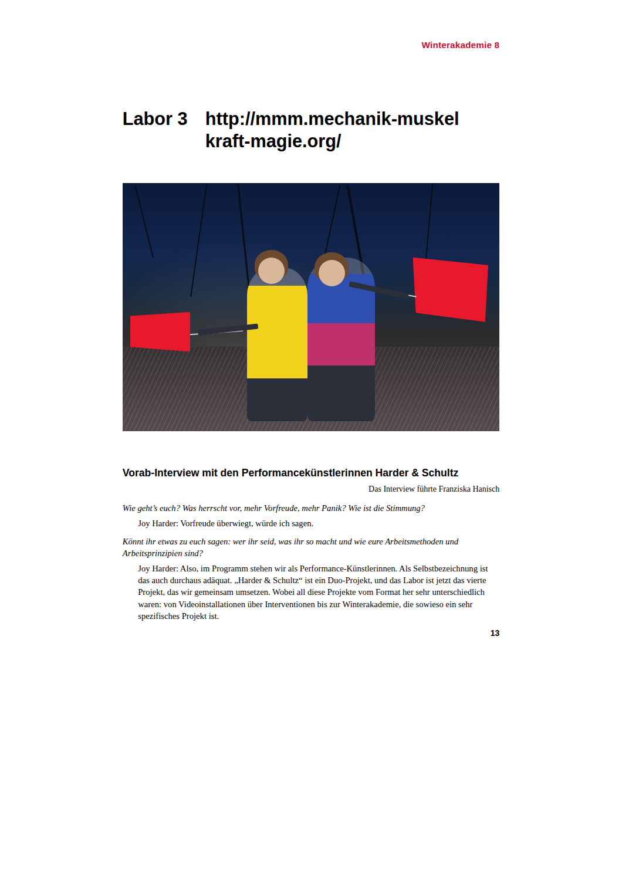Winterakademie 8
Labor 3 http://mmm.mechanik-muskel
kraft-magie.org/
Vorab-Interview mit den Performancekünstlerinnen Harder & Schultz
Das Interview führte Franziska Hanisch
Wie geht’s euch? Was herrscht vor, mehr Vorfreude, mehr Panik? Wie ist die Stimmung?
Joy Harder: Vorfreude überwiegt, würde ich sagen.
Könnt ihr etwas zu euch sagen: wer ihr seid, was ihr so macht und wie eure Arbeitsmethoden und Arbeitsprinzipien sind?
Joy Harder: Also, im Programm stehen wir als Performance-Künstlerinnen. Als Selbstbezeichnung ist das auch durchaus adäquat. „Harder & Schultz“ ist ein Duo-Projekt, und das Labor ist jetzt das vierte Projekt, das wir gemeinsam umsetzen. Wobei all diese Projekte vom Format her sehr unterschiedlich waren: von Videoinstallationen über Interventionen bis zur Winterakademie, die sowieso ein sehr spezifisches Projekt ist.
13